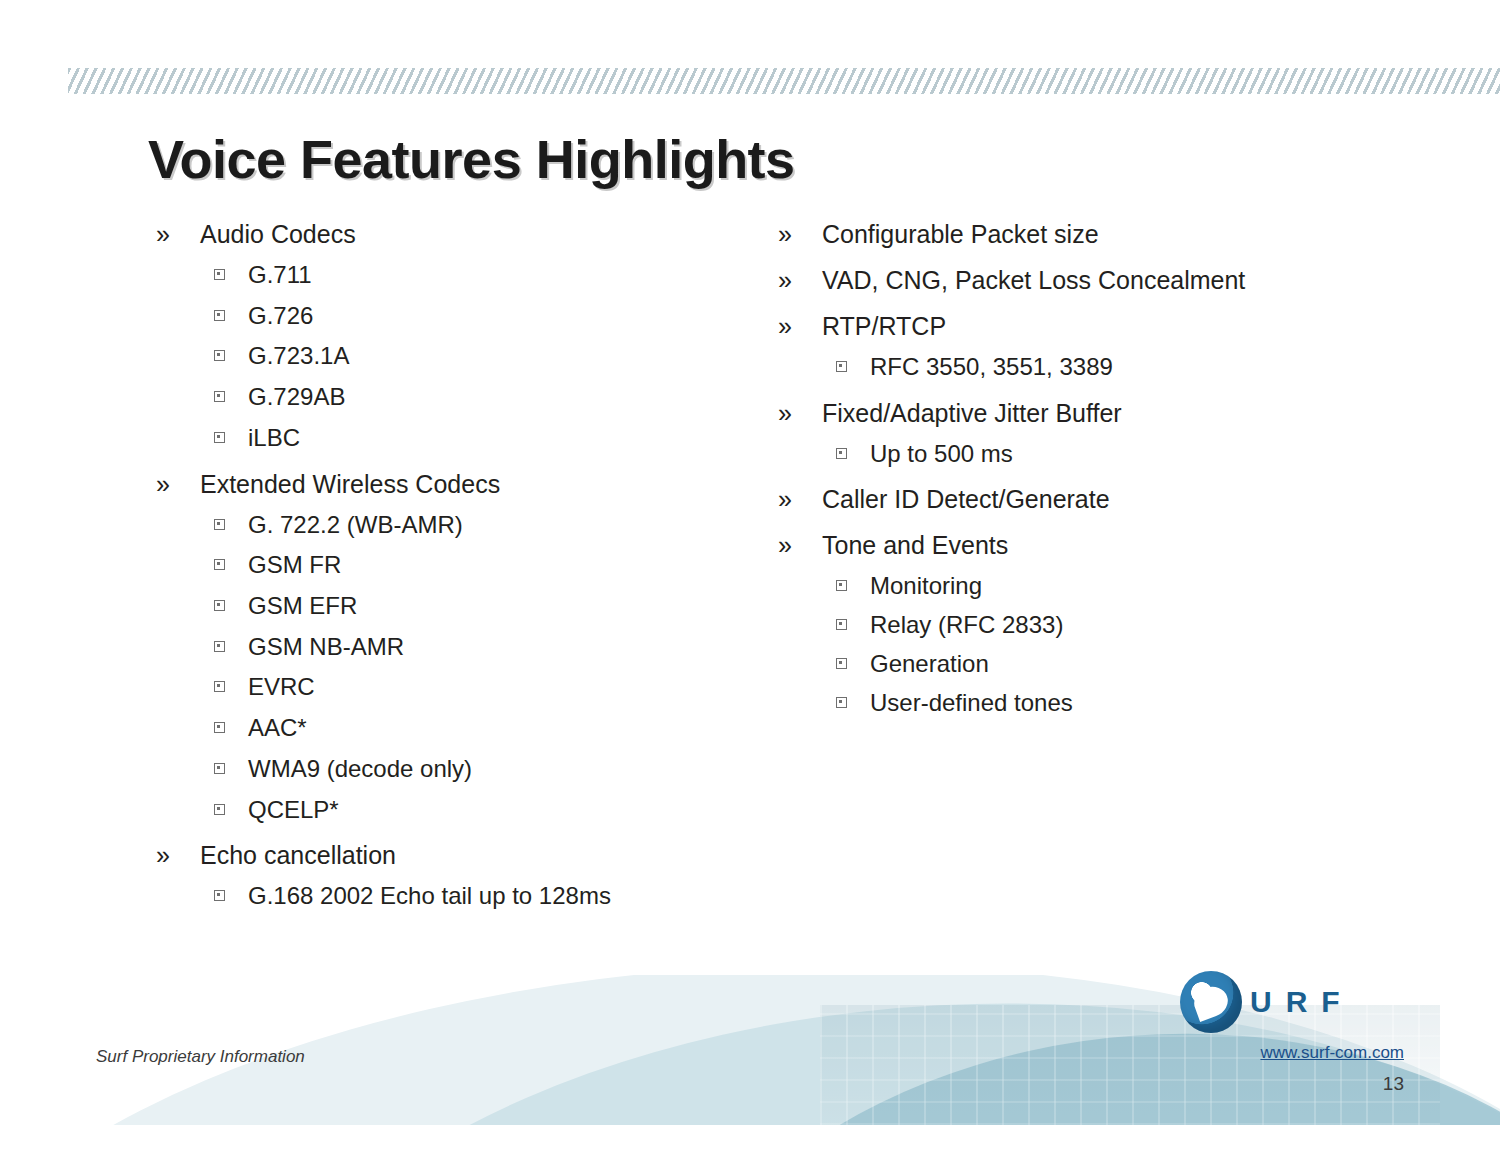Voice Features Highlights
Audio Codecs
G.711
G.726
G.723.1A
G.729AB
iLBC
Extended Wireless Codecs
G. 722.2 (WB-AMR)
GSM FR
GSM EFR
GSM NB-AMR
EVRC
AAC*
WMA9 (decode only)
QCELP*
Echo cancellation
G.168 2002 Echo tail up to 128ms
Configurable Packet size
VAD, CNG, Packet Loss Concealment
RTP/RTCP
RFC 3550, 3551, 3389
Fixed/Adaptive Jitter Buffer
Up to 500 ms
Caller ID Detect/Generate
Tone and Events
Monitoring
Relay (RFC 2833)
Generation
User-defined tones
* Roadmap feature
URF
Surf Proprietary Information
www.surf-com.com
13